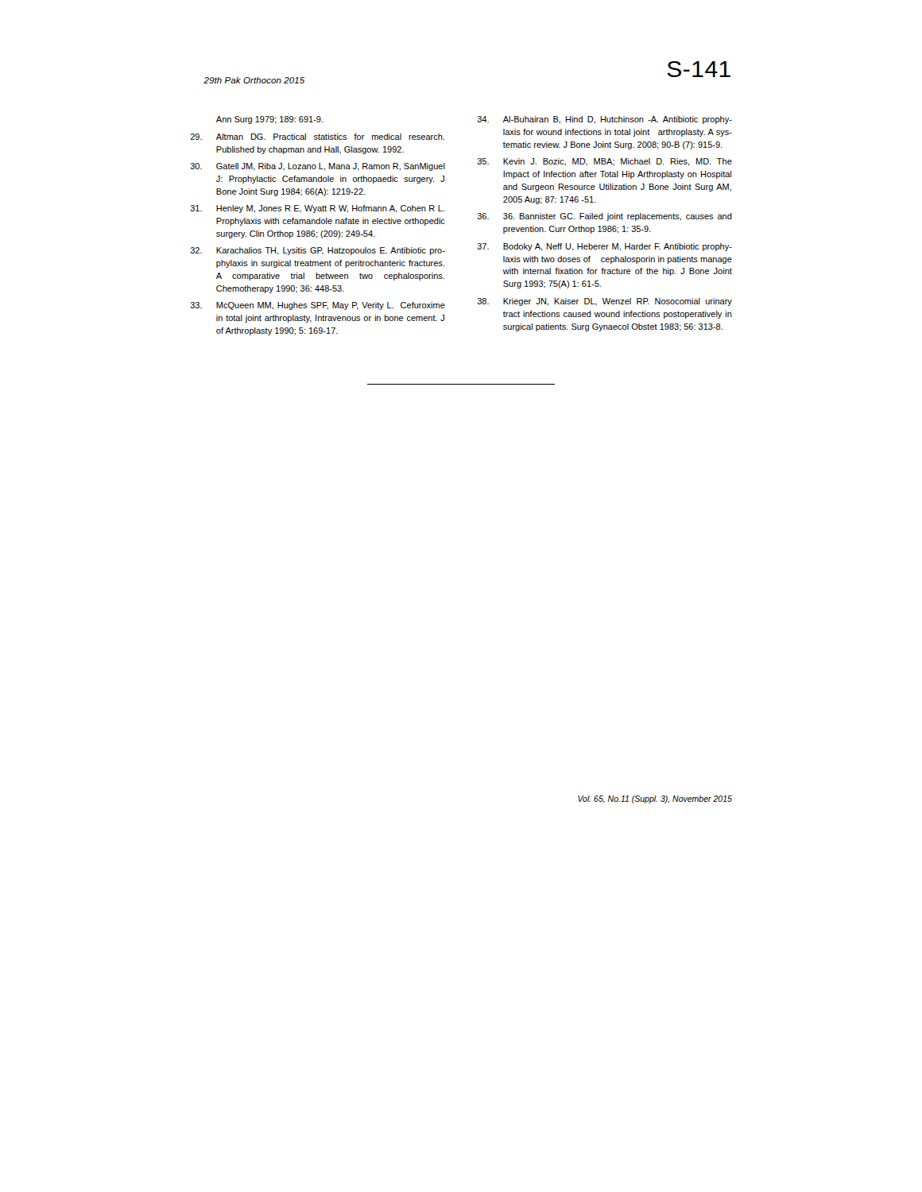29th Pak Orthocon 2015
S-141
Ann Surg 1979; 189: 691-9.
29. Altman DG. Practical statistics for medical research. Published by chapman and Hall, Glasgow. 1992.
30. Gatell JM, Riba J, Lozano L, Mana J, Ramon R, SanMiguel J: Prophylactic Cefamandole in orthopaedic surgery. J Bone Joint Surg 1984; 66(A): 1219-22.
31. Henley M, Jones R E, Wyatt R W, Hofmann A, Cohen R L. Prophylaxis with cefamandole nafate in elective orthopedic surgery. Clin Orthop 1986; (209): 249-54.
32. Karachalios TH, Lysitis GP, Hatzopoulos E. Antibiotic prophylaxis in surgical treatment of peritrochanteric fractures. A comparative trial between two cephalosporins. Chemotherapy 1990; 36: 448-53.
33. McQueen MM, Hughes SPF, May P, Verity L. Cefuroxime in total joint arthroplasty, Intravenous or in bone cement. J of Arthroplasty 1990; 5: 169-17.
34. Al-Buhairan B, Hind D, Hutchinson -A. Antibiotic prophylaxis for wound infections in total joint arthroplasty. A systematic review. J Bone Joint Surg. 2008; 90-B (7): 915-9.
35. Kevin J. Bozic, MD, MBA; Michael D. Ries, MD. The Impact of Infection after Total Hip Arthroplasty on Hospital and Surgeon Resource Utilization J Bone Joint Surg AM, 2005 Aug; 87: 1746 -51.
36. 36. Bannister GC. Failed joint replacements, causes and prevention. Curr Orthop 1986; 1: 35-9.
37. Bodoky A, Neff U, Heberer M, Harder F. Antibiotic prophylaxis with two doses of cephalosporin in patients manage with internal fixation for fracture of the hip. J Bone Joint Surg 1993; 75(A) 1: 61-5.
38. Krieger JN, Kaiser DL, Wenzel RP. Nosocomial urinary tract infections caused wound infections postoperatively in surgical patients. Surg Gynaecol Obstet 1983; 56: 313-8.
Vol. 65, No.11 (Suppl. 3), November 2015